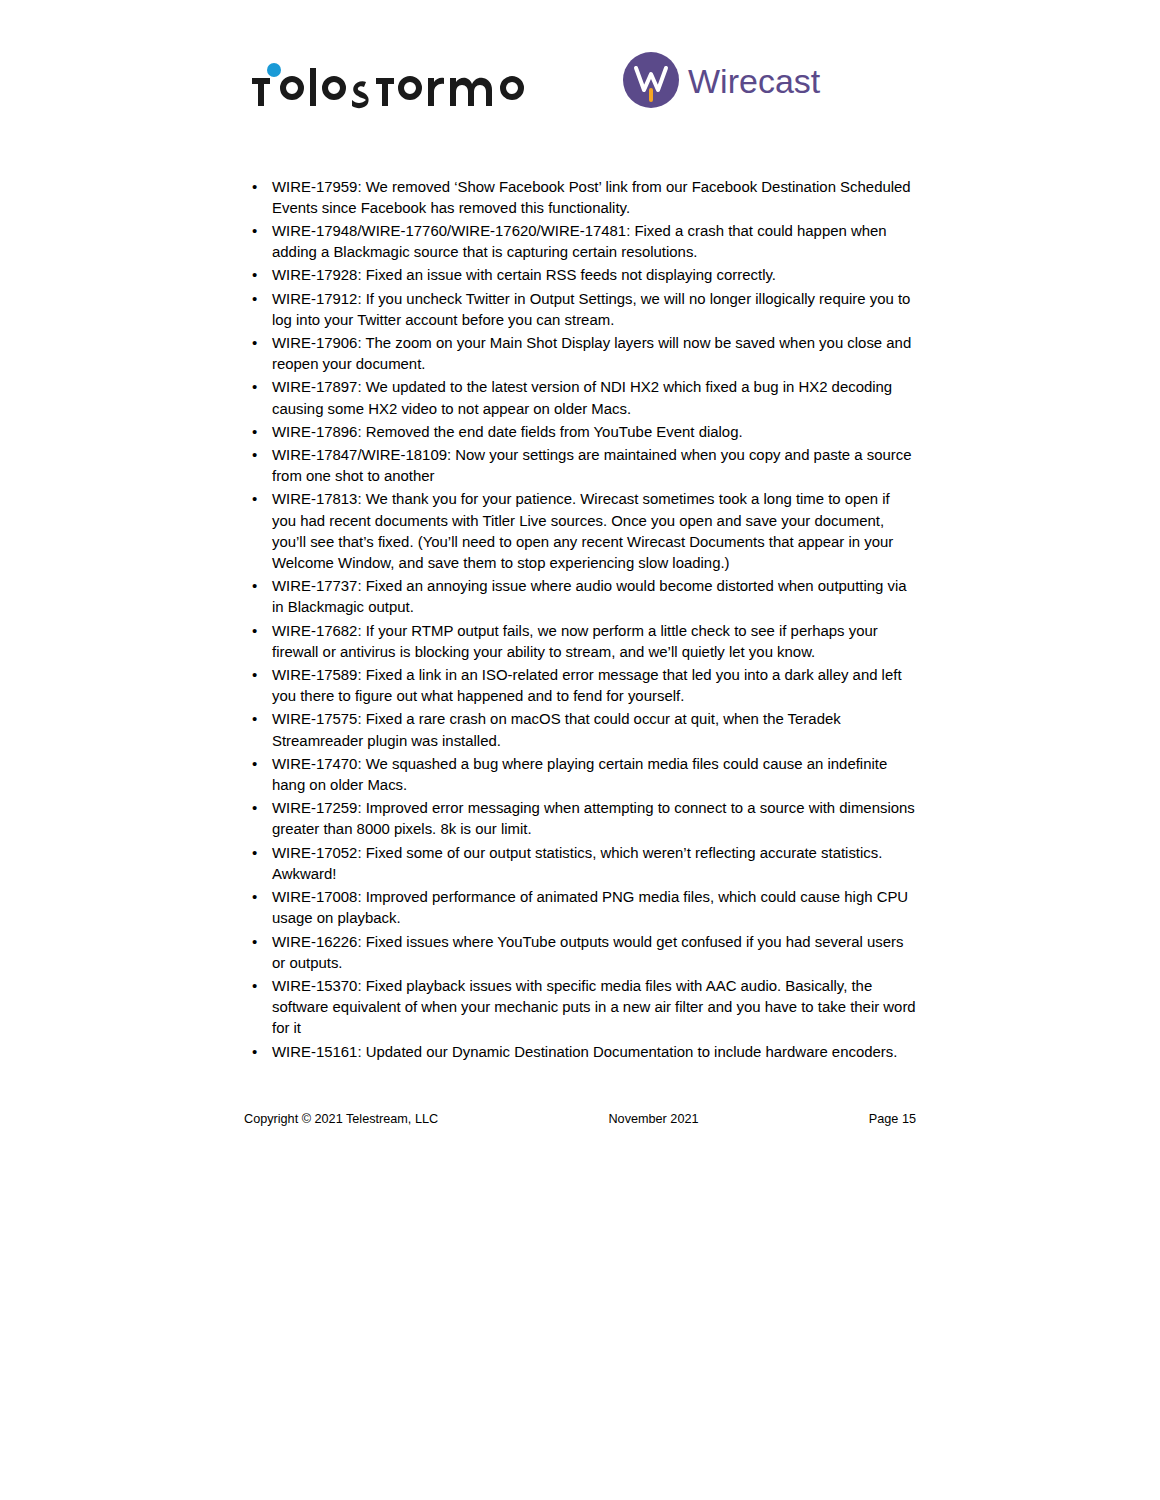Wirecast
WIRE-17959: We removed ‘Show Facebook Post’ link from our Facebook Destination Scheduled Events since Facebook has removed this functionality.
WIRE-17948/WIRE-17760/WIRE-17620/WIRE-17481: Fixed a crash that could happen when adding a Blackmagic source that is capturing certain resolutions.
WIRE-17928: Fixed an issue with certain RSS feeds not displaying correctly.
WIRE-17912: If you uncheck Twitter in Output Settings, we will no longer illogically require you to log into your Twitter account before you can stream.
WIRE-17906: The zoom on your Main Shot Display layers will now be saved when you close and reopen your document.
WIRE-17897: We updated to the latest version of NDI HX2 which fixed a bug in HX2 decoding causing some HX2 video to not appear on older Macs.
WIRE-17896: Removed the end date fields from YouTube Event dialog.
WIRE-17847/WIRE-18109: Now your settings are maintained when you copy and paste a source from one shot to another
WIRE-17813: We thank you for your patience. Wirecast sometimes took a long time to open if you had recent documents with Titler Live sources. Once you open and save your document, you’ll see that’s fixed. (You’ll need to open any recent Wirecast Documents that appear in your Welcome Window, and save them to stop experiencing slow loading.)
WIRE-17737: Fixed an annoying issue where audio would become distorted when outputting via in Blackmagic output.
WIRE-17682: If your RTMP output fails, we now perform a little check to see if perhaps your firewall or antivirus is blocking your ability to stream, and we’ll quietly let you know.
WIRE-17589: Fixed a link in an ISO-related error message that led you into a dark alley and left you there to figure out what happened and to fend for yourself.
WIRE-17575: Fixed a rare crash on macOS that could occur at quit, when the Teradek Streamreader plugin was installed.
WIRE-17470: We squashed a bug where playing certain media files could cause an indefinite hang on older Macs.
WIRE-17259: Improved error messaging when attempting to connect to a source with dimensions greater than 8000 pixels. 8k is our limit.
WIRE-17052: Fixed some of our output statistics, which weren’t reflecting accurate statistics. Awkward!
WIRE-17008: Improved performance of animated PNG media files, which could cause high CPU usage on playback.
WIRE-16226: Fixed issues where YouTube outputs would get confused if you had several users or outputs.
WIRE-15370: Fixed playback issues with specific media files with AAC audio. Basically, the software equivalent of when your mechanic puts in a new air filter and you have to take their word for it
WIRE-15161: Updated our Dynamic Destination Documentation to include hardware encoders.
Copyright © 2021 Telestream, LLC
November 2021
Page 15